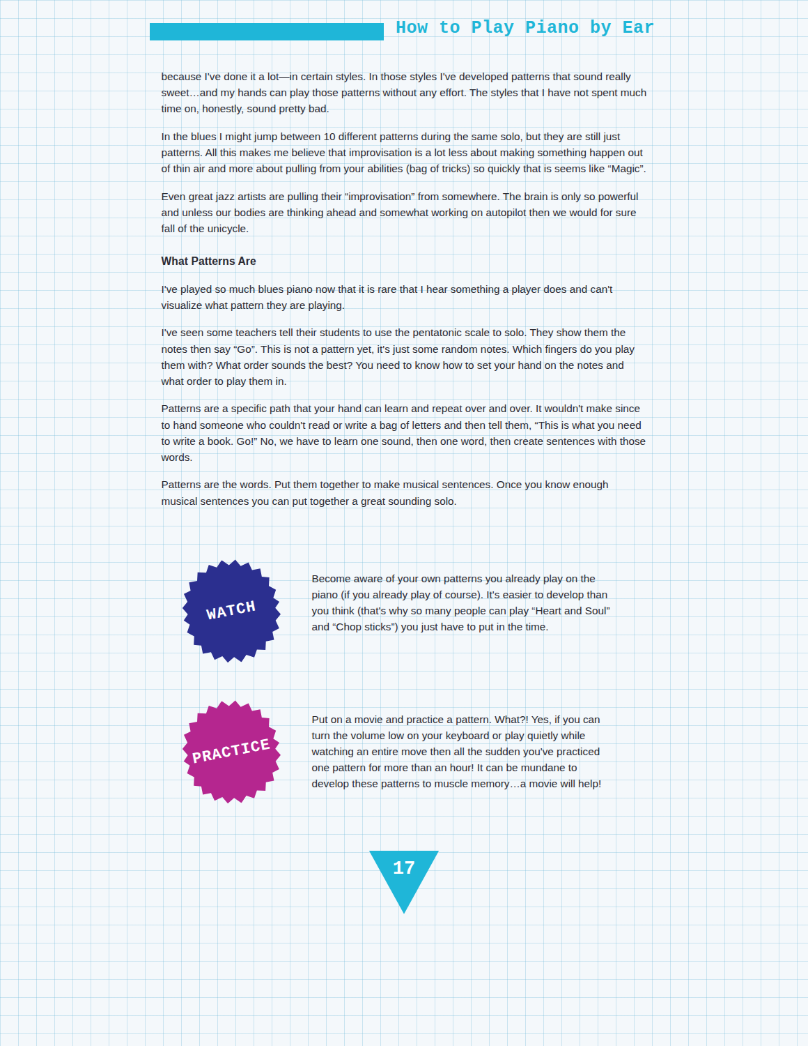How to Play Piano by Ear
because I've done it a lot—in certain styles. In those styles I've developed patterns that sound really sweet…and my hands can play those patterns without any effort. The styles that I have not spent much time on, honestly, sound pretty bad.
In the blues I might jump between 10 different patterns during the same solo, but they are still just patterns. All this makes me believe that improvisation is a lot less about making something happen out of thin air and more about pulling from your abilities (bag of tricks) so quickly that is seems like “Magic”.
Even great jazz artists are pulling their “improvisation” from somewhere. The brain is only so powerful and unless our bodies are thinking ahead and somewhat working on autopilot then we would for sure fall of the unicycle.
What Patterns Are
I've played so much blues piano now that it is rare that I hear something a player does and can't visualize what pattern they are playing.
I've seen some teachers tell their students to use the pentatonic scale to solo. They show them the notes then say “Go”. This is not a pattern yet, it's just some random notes. Which fingers do you play them with? What order sounds the best? You need to know how to set your hand on the notes and what order to play them in.
Patterns are a specific path that your hand can learn and repeat over and over. It wouldn't make since to hand someone who couldn't read or write a bag of letters and then tell them, “This is what you need to write a book. Go!” No, we have to learn one sound, then one word, then create sentences with those words.
Patterns are the words. Put them together to make musical sentences. Once you know enough musical sentences you can put together a great sounding solo.
WATCH
Become aware of your own patterns you already play on the piano (if you already play of course). It's easier to develop than you think (that's why so many people can play “Heart and Soul” and “Chop sticks”) you just have to put in the time.
PRACTICE
Put on a movie and practice a pattern. What?! Yes, if you can turn the volume low on your keyboard or play quietly while watching an entire move then all the sudden you've practiced one pattern for more than an hour! It can be mundane to develop these patterns to muscle memory…a movie will help!
17